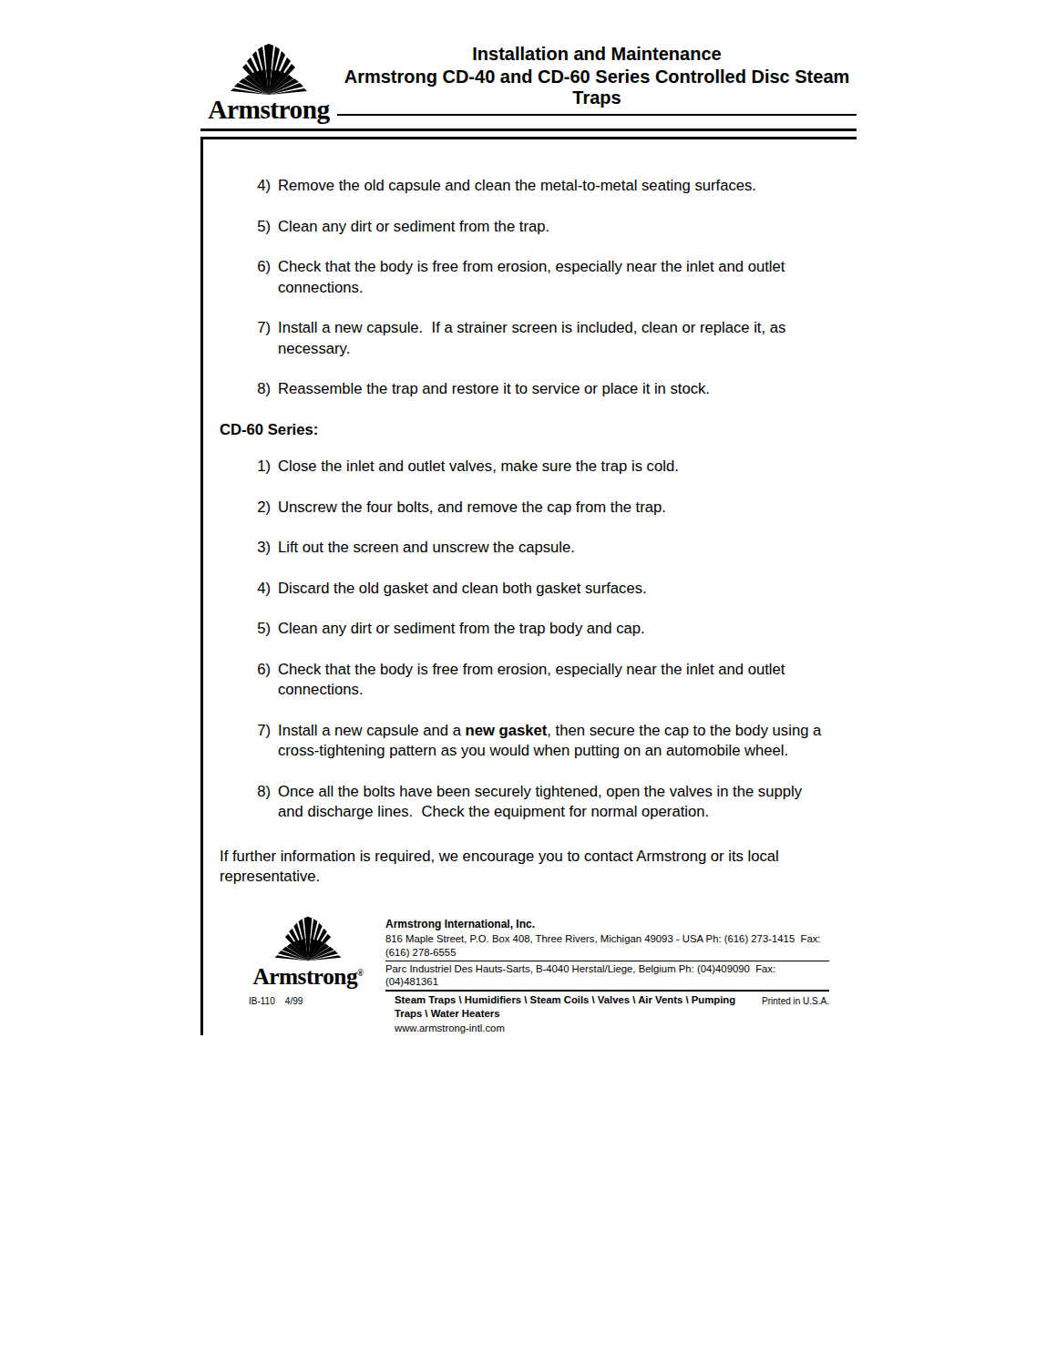Armstrong
Installation and Maintenance
Armstrong CD-40 and CD-60 Series Controlled Disc Steam Traps
4) Remove the old capsule and clean the metal-to-metal seating surfaces.
5) Clean any dirt or sediment from the trap.
6) Check that the body is free from erosion, especially near the inlet and outlet connections.
7) Install a new capsule. If a strainer screen is included, clean or replace it, as necessary.
8) Reassemble the trap and restore it to service or place it in stock.
CD-60 Series:
1) Close the inlet and outlet valves, make sure the trap is cold.
2) Unscrew the four bolts, and remove the cap from the trap.
3) Lift out the screen and unscrew the capsule.
4) Discard the old gasket and clean both gasket surfaces.
5) Clean any dirt or sediment from the trap body and cap.
6) Check that the body is free from erosion, especially near the inlet and outlet connections.
7) Install a new capsule and a new gasket, then secure the cap to the body using a cross-tightening pattern as you would when putting on an automobile wheel.
8) Once all the bolts have been securely tightened, open the valves in the supply and discharge lines. Check the equipment for normal operation.
If further information is required, we encourage you to contact Armstrong or its local representative.
Armstrong®
Armstrong International, Inc.
816 Maple Street, P.O. Box 408, Three Rivers, Michigan 49093 - USA Ph: (616) 273-1415 Fax: (616) 278-6555
Parc Industriel Des Hauts-Sarts, B-4040 Herstal/Liege, Belgium Ph: (04)409090 Fax: (04)481361
IB-110 4/99
Steam Traps \ Humidifiers \ Steam Coils \ Valves \ Air Vents \ Pumping Traps \ Water Heaters
www.armstrong-intl.com
Printed in U.S.A.